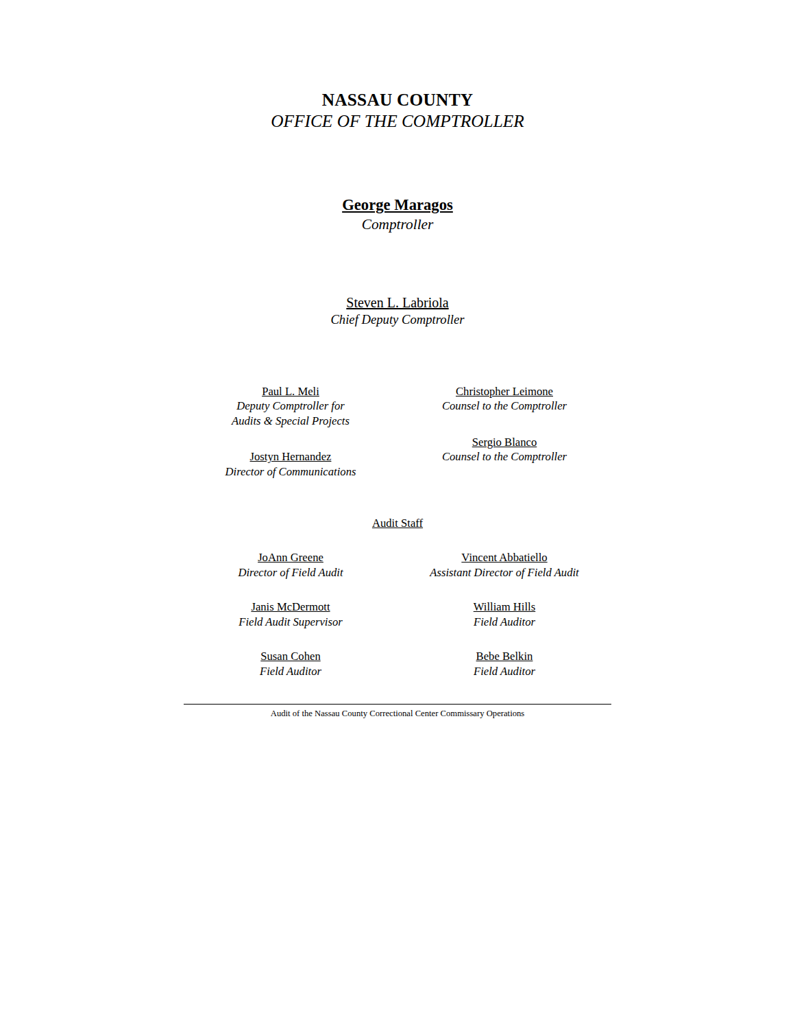NASSAU COUNTY
OFFICE OF THE COMPTROLLER
George Maragos
Comptroller
Steven L. Labriola
Chief Deputy Comptroller
Paul L. Meli
Deputy Comptroller for
Audits & Special Projects
Jostyn Hernandez
Director of Communications
Christopher Leimone
Counsel to the Comptroller
Sergio Blanco
Counsel to the Comptroller
Audit Staff
JoAnn Greene
Director of Field Audit
Janis McDermott
Field Audit Supervisor
Susan Cohen
Field Auditor
Vincent Abbatiello
Assistant Director of Field Audit
William Hills
Field Auditor
Bebe Belkin
Field Auditor
Audit of the Nassau County Correctional Center Commissary Operations